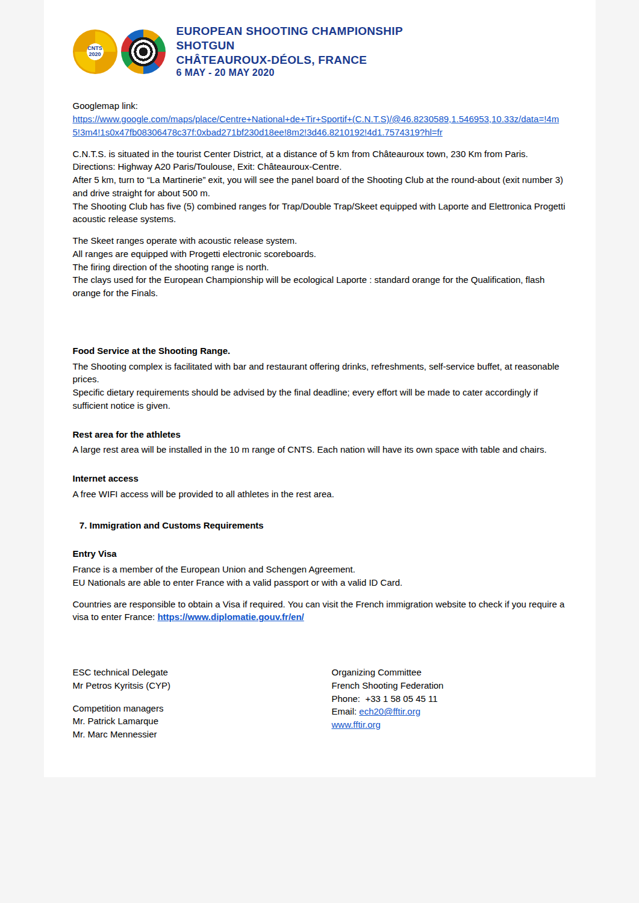EUROPEAN SHOOTING CHAMPIONSHIP
SHOTGUN
CHÂTEAUROUX-DÉOLS, FRANCE
6 MAY - 20 MAY 2020
Googlemap link:
https://www.google.com/maps/place/Centre+National+de+Tir+Sportif+(C.N.T.S)/@46.8230589,1.546953,10.33z/data=!4m5!3m4!1s0x47fb08306478c37f:0xbad271bf230d18ee!8m2!3d46.8210192!4d1.7574319?hl=fr
C.N.T.S. is situated in the tourist Center District, at a distance of 5 km from Châteauroux town, 230 Km from Paris.
Directions: Highway A20 Paris/Toulouse, Exit: Châteauroux-Centre.
After 5 km, turn to “La Martinerie” exit, you will see the panel board of the Shooting Club at the round-about (exit number 3) and drive straight for about 500 m.
The Shooting Club has five (5) combined ranges for Trap/Double Trap/Skeet equipped with Laporte and Elettronica Progetti acoustic release systems.
The Skeet ranges operate with acoustic release system.
All ranges are equipped with Progetti electronic scoreboards.
The firing direction of the shooting range is north.
The clays used for the European Championship will be ecological Laporte : standard orange for the Qualification, flash orange for the Finals.
Food Service at the Shooting Range.
The Shooting complex is facilitated with bar and restaurant offering drinks, refreshments, self-service buffet, at reasonable prices.
Specific dietary requirements should be advised by the final deadline; every effort will be made to cater accordingly if sufficient notice is given.
Rest area for the athletes
A large rest area will be installed in the 10 m range of CNTS. Each nation will have its own space with table and chairs.
Internet access
A free WIFI access will be provided to all athletes in the rest area.
Immigration and Customs Requirements
Entry Visa
France is a member of the European Union and Schengen Agreement.
EU Nationals are able to enter France with a valid passport or with a valid ID Card.
Countries are responsible to obtain a Visa if required. You can visit the French immigration website to check if you require a visa to enter France: https://www.diplomatie.gouv.fr/en/
ESC technical Delegate
Mr Petros Kyritsis (CYP)
Competition managers
Mr. Patrick Lamarque
Mr. Marc Mennessier
Organizing Committee
French Shooting Federation
Phone: +33 1 58 05 45 11
Email: ech20@fftir.org
www.fftir.org